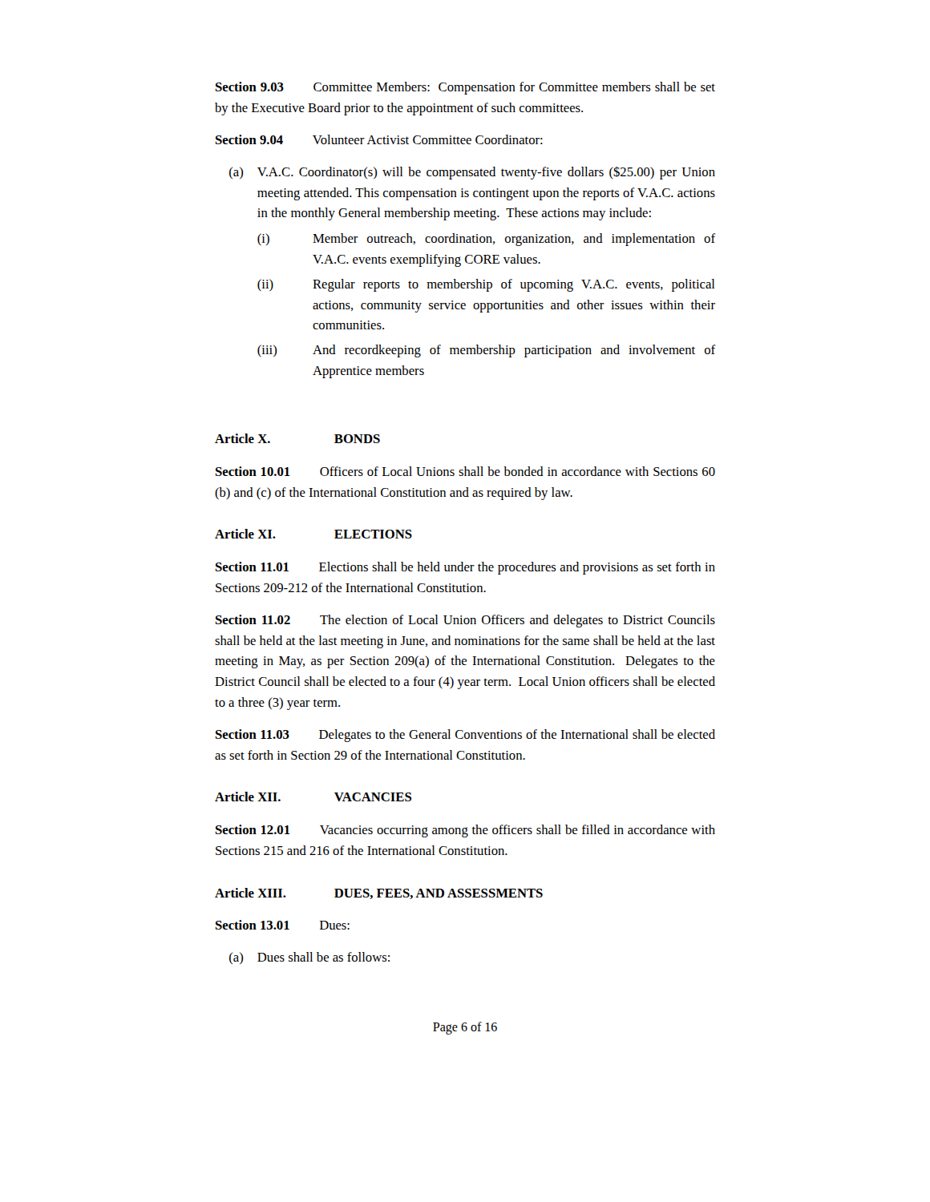Section 9.03 Committee Members: Compensation for Committee members shall be set by the Executive Board prior to the appointment of such committees.
Section 9.04 Volunteer Activist Committee Coordinator:
(a) V.A.C. Coordinator(s) will be compensated twenty-five dollars ($25.00) per Union meeting attended. This compensation is contingent upon the reports of V.A.C. actions in the monthly General membership meeting. These actions may include:
(i) Member outreach, coordination, organization, and implementation of V.A.C. events exemplifying CORE values.
(ii) Regular reports to membership of upcoming V.A.C. events, political actions, community service opportunities and other issues within their communities.
(iii) And recordkeeping of membership participation and involvement of Apprentice members
Article X. BONDS
Section 10.01 Officers of Local Unions shall be bonded in accordance with Sections 60 (b) and (c) of the International Constitution and as required by law.
Article XI. ELECTIONS
Section 11.01 Elections shall be held under the procedures and provisions as set forth in Sections 209-212 of the International Constitution.
Section 11.02 The election of Local Union Officers and delegates to District Councils shall be held at the last meeting in June, and nominations for the same shall be held at the last meeting in May, as per Section 209(a) of the International Constitution. Delegates to the District Council shall be elected to a four (4) year term. Local Union officers shall be elected to a three (3) year term.
Section 11.03 Delegates to the General Conventions of the International shall be elected as set forth in Section 29 of the International Constitution.
Article XII. VACANCIES
Section 12.01 Vacancies occurring among the officers shall be filled in accordance with Sections 215 and 216 of the International Constitution.
Article XIII. DUES, FEES, AND ASSESSMENTS
Section 13.01 Dues:
(a) Dues shall be as follows:
Page 6 of 16